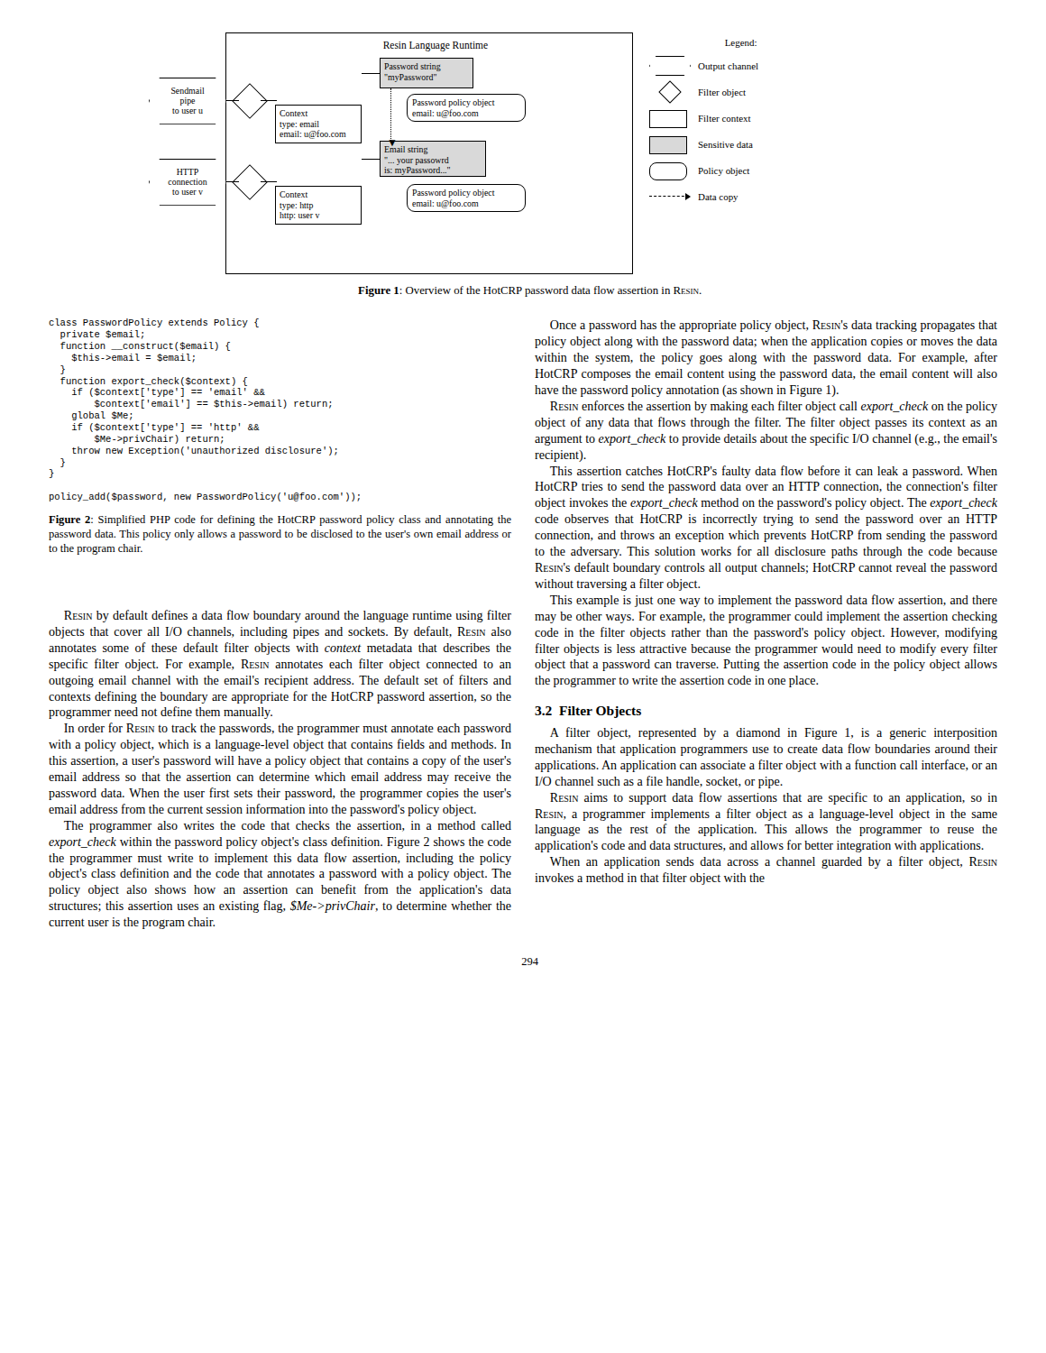Resin Language Runtime
Sendmail
pipe
to user u
HTTP
connection
to user v
Context
type: email
email: u@foo.com
Context
type: http
http: user v
Password string
"myPassword"
Email string
"... your passowrd
is: myPassword..."
Password policy object
email: u@foo.com
Password policy object
email: u@foo.com
▼
Legend:
Output channel
Filter object
Filter context
Sensitive data
Policy object
Data copy
Figure 1: Overview of the HotCRP password data flow assertion in Resin.
class PasswordPolicy extends Policy {
  private $email;
  function __construct($email) {
    $this->email = $email;
  }
  function export_check($context) {
    if ($context['type'] == 'email' &&
        $context['email'] == $this->email) return;
    global $Me;
    if ($context['type'] == 'http' &&
        $Me->privChair) return;
    throw new Exception('unauthorized disclosure');
  }
}

policy_add($password, new PasswordPolicy('u@foo.com'));
Figure 2: Simplified PHP code for defining the HotCRP password policy class and annotating the password data. This policy only allows a password to be disclosed to the user's own email address or to the program chair.
Resin by default defines a data flow boundary around the language runtime using filter objects that cover all I/O channels, including pipes and sockets. By default, Resin also annotates some of these default filter objects with context metadata that describes the specific filter object. For example, Resin annotates each filter object connected to an outgoing email channel with the email's recipient address. The default set of filters and contexts defining the boundary are appropriate for the HotCRP password assertion, so the programmer need not define them manually.
In order for Resin to track the passwords, the programmer must annotate each password with a policy object, which is a language-level object that contains fields and methods. In this assertion, a user's password will have a policy object that contains a copy of the user's email address so that the assertion can determine which email address may receive the password data. When the user first sets their password, the programmer copies the user's email address from the current session information into the password's policy object.
The programmer also writes the code that checks the assertion, in a method called export_check within the password policy object's class definition. Figure 2 shows the code the programmer must write to implement this data flow assertion, including the policy object's class definition and the code that annotates a password with a policy object. The policy object also shows how an assertion can benefit from the application's data structures; this assertion uses an existing flag, $Me->privChair, to determine whether the current user is the program chair.
Once a password has the appropriate policy object, Resin's data tracking propagates that policy object along with the password data; when the application copies or moves the data within the system, the policy goes along with the password data. For example, after HotCRP composes the email content using the password data, the email content will also have the password policy annotation (as shown in Figure 1).
Resin enforces the assertion by making each filter object call export_check on the policy object of any data that flows through the filter. The filter object passes its context as an argument to export_check to provide details about the specific I/O channel (e.g., the email's recipient).
This assertion catches HotCRP's faulty data flow before it can leak a password. When HotCRP tries to send the password data over an HTTP connection, the connection's filter object invokes the export_check method on the password's policy object. The export_check code observes that HotCRP is incorrectly trying to send the password over an HTTP connection, and throws an exception which prevents HotCRP from sending the password to the adversary. This solution works for all disclosure paths through the code because Resin's default boundary controls all output channels; HotCRP cannot reveal the password without traversing a filter object.
This example is just one way to implement the password data flow assertion, and there may be other ways. For example, the programmer could implement the assertion checking code in the filter objects rather than the password's policy object. However, modifying filter objects is less attractive because the programmer would need to modify every filter object that a password can traverse. Putting the assertion code in the policy object allows the programmer to write the assertion code in one place.
3.2 Filter Objects
A filter object, represented by a diamond in Figure 1, is a generic interposition mechanism that application programmers use to create data flow boundaries around their applications. An application can associate a filter object with a function call interface, or an I/O channel such as a file handle, socket, or pipe.
Resin aims to support data flow assertions that are specific to an application, so in Resin, a programmer implements a filter object as a language-level object in the same language as the rest of the application. This allows the programmer to reuse the application's code and data structures, and allows for better integration with applications.
When an application sends data across a channel guarded by a filter object, Resin invokes a method in that filter object with the
294